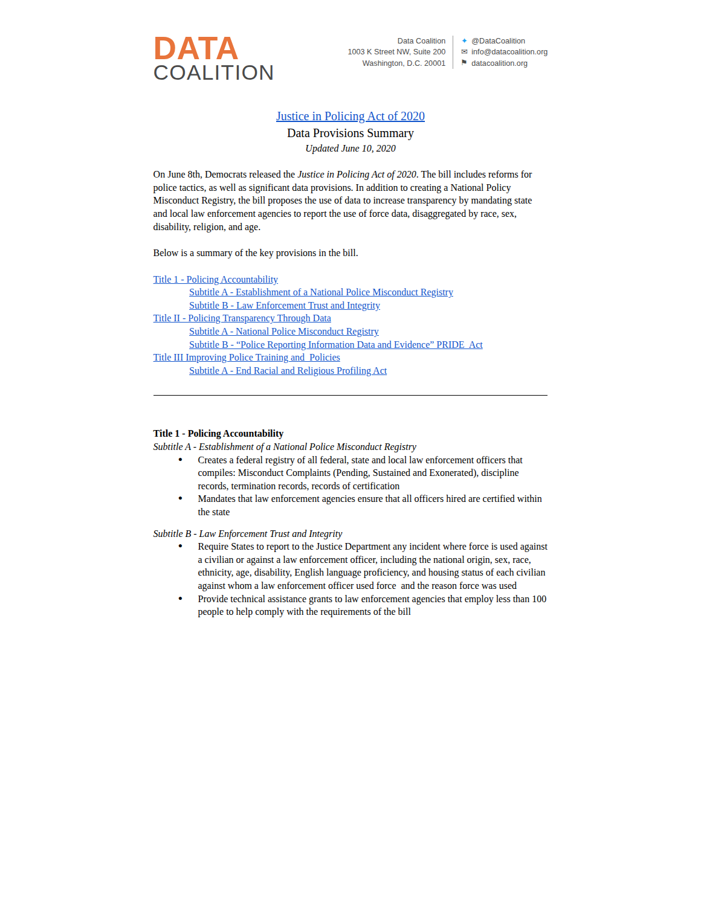DATA COALITION
Data Coalition
1003 K Street NW, Suite 200
Washington, D.C. 20001
✦@DataCoalition
✉info@datacoalition.org
⚑datacoalition.org
Justice in Policing Act of 2020
Data Provisions Summary
Updated June 10, 2020
On June 8th, Democrats released the Justice in Policing Act of 2020. The bill includes reforms for police tactics, as well as significant data provisions. In addition to creating a National Policy Misconduct Registry, the bill proposes the use of data to increase transparency by mandating state and local law enforcement agencies to report the use of force data, disaggregated by race, sex, disability, religion, and age.
Below is a summary of the key provisions in the bill.
Title 1 - Policing Accountability
Subtitle A - Establishment of a National Police Misconduct Registry
Subtitle B - Law Enforcement Trust and Integrity
Title II - Policing Transparency Through Data
Subtitle A - National Police Misconduct Registry
Subtitle B - “Police Reporting Information Data and Evidence” PRIDE Act
Title III Improving Police Training and Policies
Subtitle A - End Racial and Religious Profiling Act
Title 1 - Policing Accountability
Subtitle A - Establishment of a National Police Misconduct Registry
Creates a federal registry of all federal, state and local law enforcement officers that compiles: Misconduct Complaints (Pending, Sustained and Exonerated), discipline records, termination records, records of certification
Mandates that law enforcement agencies ensure that all officers hired are certified within the state
Subtitle B - Law Enforcement Trust and Integrity
Require States to report to the Justice Department any incident where force is used against a civilian or against a law enforcement officer, including the national origin, sex, race, ethnicity, age, disability, English language proficiency, and housing status of each civilian against whom a law enforcement officer used force and the reason force was used
Provide technical assistance grants to law enforcement agencies that employ less than 100 people to help comply with the requirements of the bill